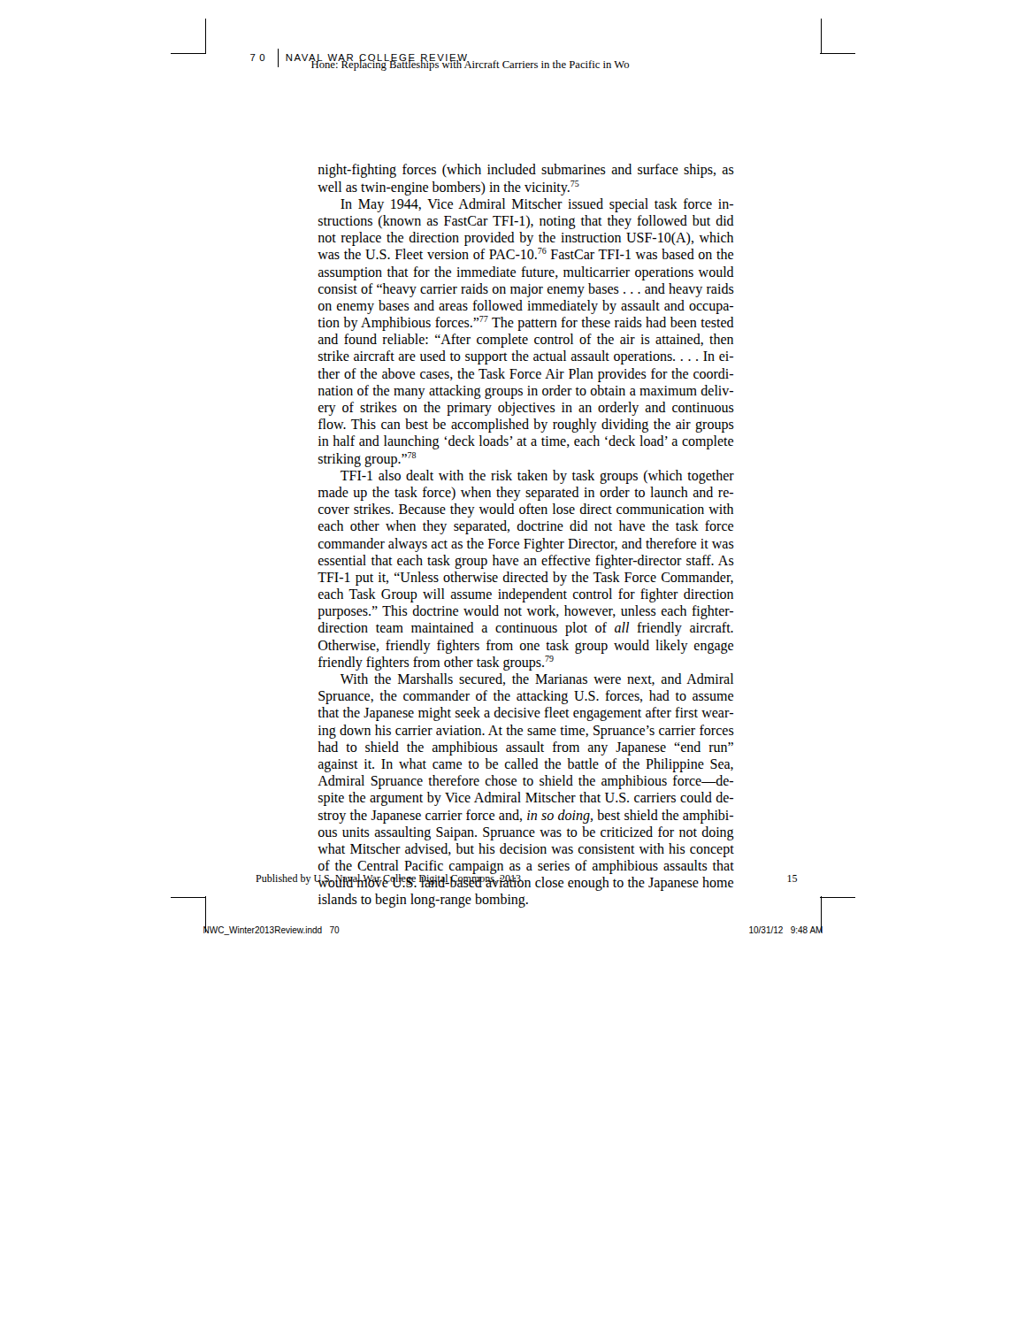7 0 NAVAL WAR COLLEGE REVIEW Hone: Replacing Battleships with Aircraft Carriers in the Pacific in Wo
night-fighting forces (which included submarines and surface ships, as well as twin-engine bombers) in the vicinity.75
In May 1944, Vice Admiral Mitscher issued special task force instructions (known as FastCar TFI-1), noting that they followed but did not replace the direction provided by the instruction USF-10(A), which was the U.S. Fleet version of PAC-10.76 FastCar TFI-1 was based on the assumption that for the immediate future, multicarrier operations would consist of “heavy carrier raids on major enemy bases . . . and heavy raids on enemy bases and areas followed immediately by assault and occupation by Amphibious forces.”77 The pattern for these raids had been tested and found reliable: “After complete control of the air is attained, then strike aircraft are used to support the actual assault operations. . . . In either of the above cases, the Task Force Air Plan provides for the coordination of the many attacking groups in order to obtain a maximum delivery of strikes on the primary objectives in an orderly and continuous flow. This can best be accomplished by roughly dividing the air groups in half and launching ‘deck loads’ at a time, each ‘deck load’ a complete striking group.”78
TFI-1 also dealt with the risk taken by task groups (which together made up the task force) when they separated in order to launch and recover strikes. Because they would often lose direct communication with each other when they separated, doctrine did not have the task force commander always act as the Force Fighter Director, and therefore it was essential that each task group have an effective fighter-director staff. As TFI-1 put it, “Unless otherwise directed by the Task Force Commander, each Task Group will assume independent control for fighter direction purposes.” This doctrine would not work, however, unless each fighter-direction team maintained a continuous plot of all friendly aircraft. Otherwise, friendly fighters from one task group would likely engage friendly fighters from other task groups.79
With the Marshalls secured, the Marianas were next, and Admiral Spruance, the commander of the attacking U.S. forces, had to assume that the Japanese might seek a decisive fleet engagement after first wearing down his carrier aviation. At the same time, Spruance’s carrier forces had to shield the amphibious assault from any Japanese “end run” against it. In what came to be called the battle of the Philippine Sea, Admiral Spruance therefore chose to shield the amphibious force—despite the argument by Vice Admiral Mitscher that U.S. carriers could destroy the Japanese carrier force and, in so doing, best shield the amphibious units assaulting Saipan. Spruance was to be criticized for not doing what Mitscher advised, but his decision was consistent with his concept of the Central Pacific campaign as a series of amphibious assaults that would move U.S. land-based aviation close enough to the Japanese home islands to begin long-range bombing.
Published by U.S. Naval War College Digital Commons, 2013 15
NWC_Winter2013Review.indd 70 10/31/12 9:48 AM